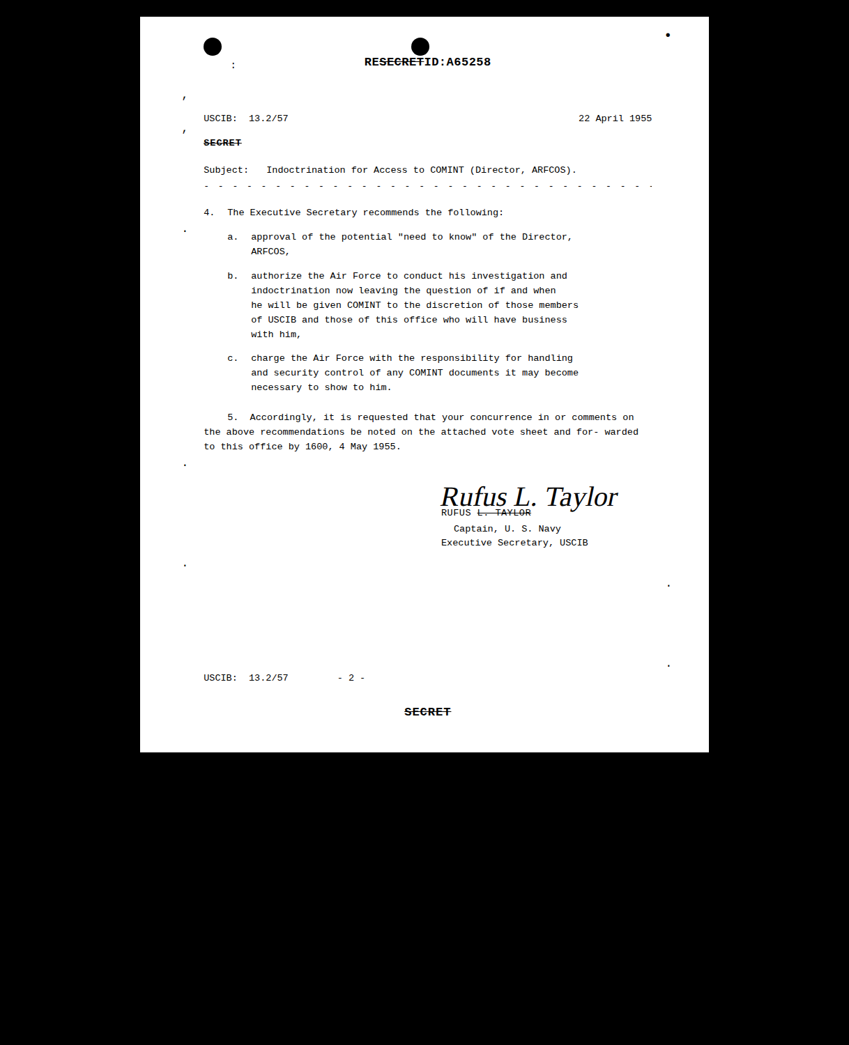•
:
RESECRETID:A65258
, , . . . . .
USCIB: 13.2/57
22 April 1955
SECRET
Subject:
Indoctrination for Access to COMINT (Director, ARFCOS).
- - - - - - - - - - - - - - - - - - - - - - - - - - - - - - - - - - - - - - -
4. The Executive Secretary recommends the following:
a. approval of the potential "need to know" of the Director,
ARFCOS,
b. authorize the Air Force to conduct his investigation and
indoctrination now leaving the question of if and when
he will be given COMINT to the discretion of those members
of USCIB and those of this office who will have business
with him,
c. charge the Air Force with the responsibility for handling
and security control of any COMINT documents it may become
necessary to show to him.
5. Accordingly, it is requested that your concurrence in or comments on the above recommendations be noted on the attached vote sheet and for- warded to this office by 1600, 4 May 1955.
Rufus L. Taylor
RUFUS L. TAYLOR
Captain, U. S. Navy
Executive Secretary, USCIB
USCIB: 13.2/57
- 2 -
SECRET